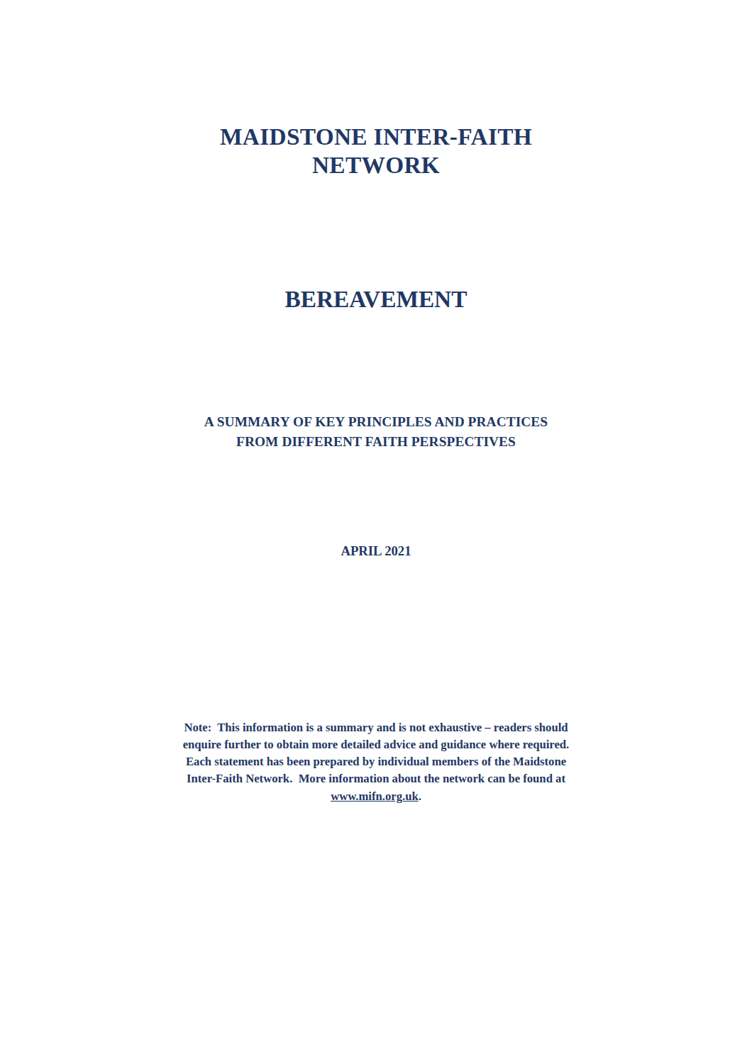MAIDSTONE INTER-FAITH NETWORK
BEREAVEMENT
A SUMMARY OF KEY PRINCIPLES AND PRACTICES
FROM DIFFERENT FAITH PERSPECTIVES
APRIL 2021
Note: This information is a summary and is not exhaustive – readers should enquire further to obtain more detailed advice and guidance where required.
Each statement has been prepared by individual members of the Maidstone Inter-Faith Network. More information about the network can be found at www.mifn.org.uk.